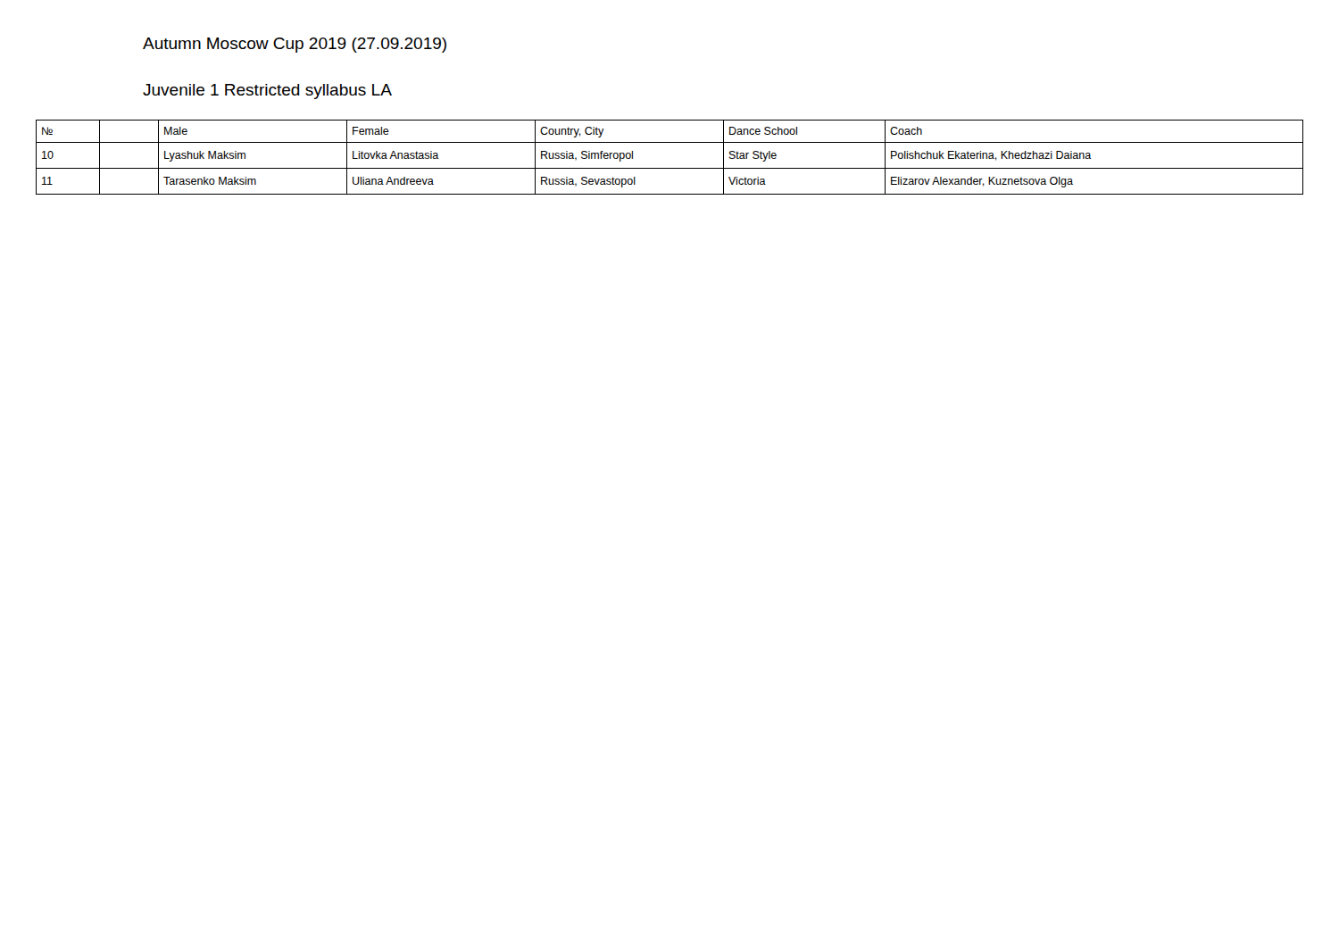Autumn Moscow Cup 2019 (27.09.2019)
Juvenile 1 Restricted syllabus LA
| № | | Male | Female | Country, City | Dance School | Coach |
| --- | --- | --- | --- | --- | --- | --- |
| 10 | | Lyashuk Maksim | Litovka Anastasia | Russia, Simferopol | Star Style | Polishchuk Ekaterina, Khedzhazi Daiana |
| 11 | | Tarasenko Maksim | Uliana Andreeva | Russia, Sevastopol | Victoria | Elizarov Alexander, Kuznetsova Olga |